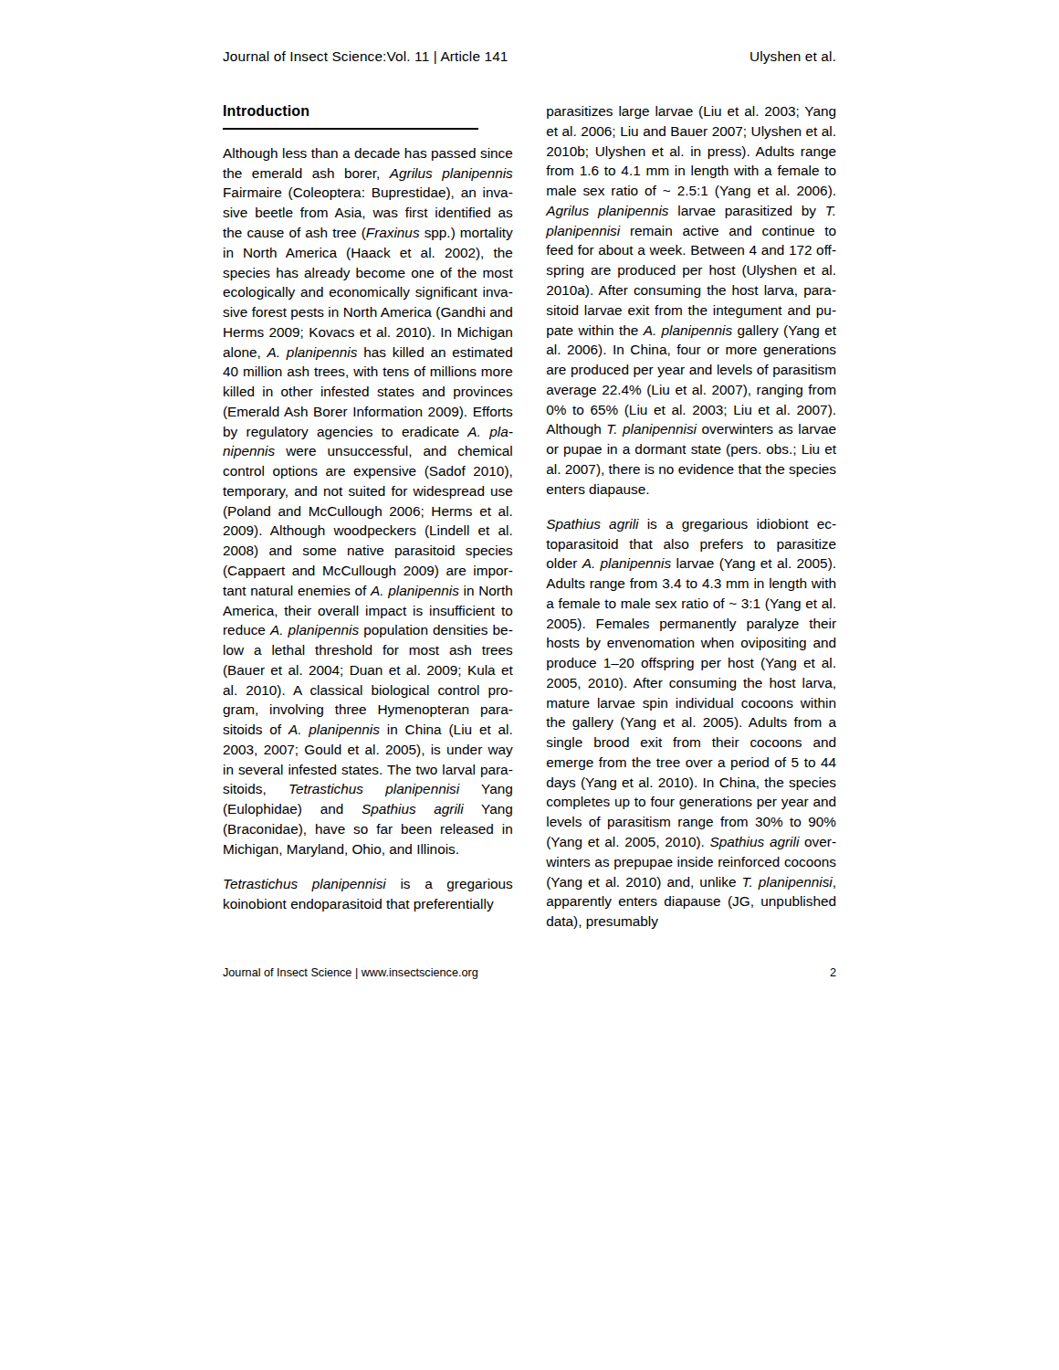Journal of Insect Science:Vol. 11 | Article 141
Ulyshen et al.
Introduction
Although less than a decade has passed since the emerald ash borer, Agrilus planipennis Fairmaire (Coleoptera: Buprestidae), an invasive beetle from Asia, was first identified as the cause of ash tree (Fraxinus spp.) mortality in North America (Haack et al. 2002), the species has already become one of the most ecologically and economically significant invasive forest pests in North America (Gandhi and Herms 2009; Kovacs et al. 2010). In Michigan alone, A. planipennis has killed an estimated 40 million ash trees, with tens of millions more killed in other infested states and provinces (Emerald Ash Borer Information 2009). Efforts by regulatory agencies to eradicate A. planipennis were unsuccessful, and chemical control options are expensive (Sadof 2010), temporary, and not suited for widespread use (Poland and McCullough 2006; Herms et al. 2009). Although woodpeckers (Lindell et al. 2008) and some native parasitoid species (Cappaert and McCullough 2009) are important natural enemies of A. planipennis in North America, their overall impact is insufficient to reduce A. planipennis population densities below a lethal threshold for most ash trees (Bauer et al. 2004; Duan et al. 2009; Kula et al. 2010). A classical biological control program, involving three Hymenopteran parasitoids of A. planipennis in China (Liu et al. 2003, 2007; Gould et al. 2005), is under way in several infested states. The two larval parasitoids, Tetrastichus planipennisi Yang (Eulophidae) and Spathius agrili Yang (Braconidae), have so far been released in Michigan, Maryland, Ohio, and Illinois.
Tetrastichus planipennisi is a gregarious koinobiont endoparasitoid that preferentially
parasitizes large larvae (Liu et al. 2003; Yang et al. 2006; Liu and Bauer 2007; Ulyshen et al. 2010b; Ulyshen et al. in press). Adults range from 1.6 to 4.1 mm in length with a female to male sex ratio of ~ 2.5:1 (Yang et al. 2006). Agrilus planipennis larvae parasitized by T. planipennisi remain active and continue to feed for about a week. Between 4 and 172 offspring are produced per host (Ulyshen et al. 2010a). After consuming the host larva, parasitoid larvae exit from the integument and pupate within the A. planipennis gallery (Yang et al. 2006). In China, four or more generations are produced per year and levels of parasitism average 22.4% (Liu et al. 2007), ranging from 0% to 65% (Liu et al. 2003; Liu et al. 2007). Although T. planipennisi overwinters as larvae or pupae in a dormant state (pers. obs.; Liu et al. 2007), there is no evidence that the species enters diapause.
Spathius agrili is a gregarious idiobiont ectoparasitoid that also prefers to parasitize older A. planipennis larvae (Yang et al. 2005). Adults range from 3.4 to 4.3 mm in length with a female to male sex ratio of ~ 3:1 (Yang et al. 2005). Females permanently paralyze their hosts by envenomation when ovipositing and produce 1–20 offspring per host (Yang et al. 2005, 2010). After consuming the host larva, mature larvae spin individual cocoons within the gallery (Yang et al. 2005). Adults from a single brood exit from their cocoons and emerge from the tree over a period of 5 to 44 days (Yang et al. 2010). In China, the species completes up to four generations per year and levels of parasitism range from 30% to 90% (Yang et al. 2005, 2010). Spathius agrili overwinters as prepupae inside reinforced cocoons (Yang et al. 2010) and, unlike T. planipennisi, apparently enters diapause (JG, unpublished data), presumably
Journal of Insect Science | www.insectscience.org
2